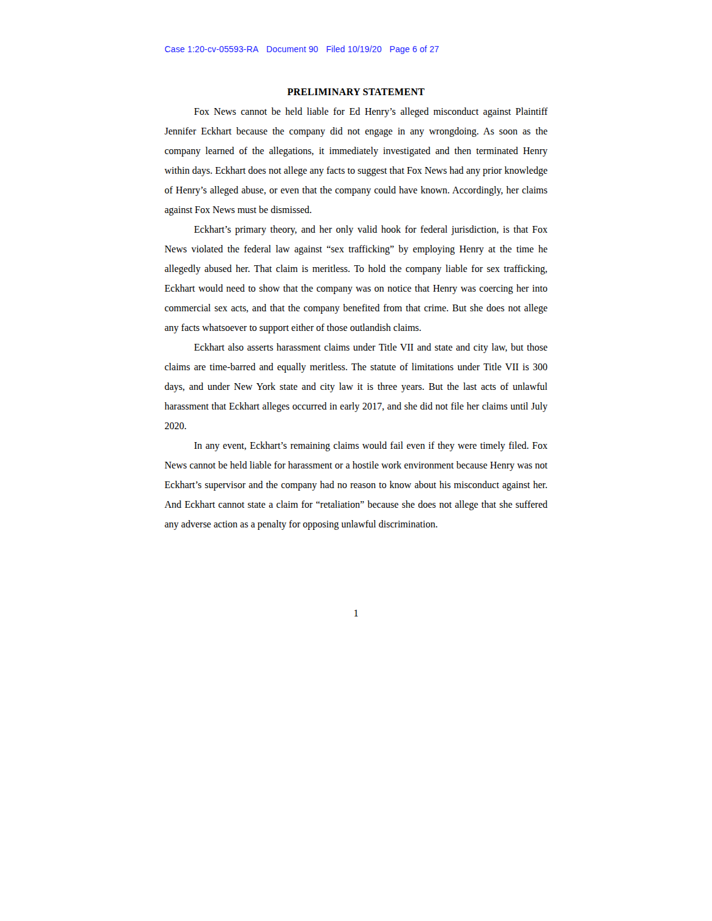Case 1:20-cv-05593-RA Document 90 Filed 10/19/20 Page 6 of 27
PRELIMINARY STATEMENT
Fox News cannot be held liable for Ed Henry’s alleged misconduct against Plaintiff Jennifer Eckhart because the company did not engage in any wrongdoing. As soon as the company learned of the allegations, it immediately investigated and then terminated Henry within days. Eckhart does not allege any facts to suggest that Fox News had any prior knowledge of Henry’s alleged abuse, or even that the company could have known. Accordingly, her claims against Fox News must be dismissed.
Eckhart’s primary theory, and her only valid hook for federal jurisdiction, is that Fox News violated the federal law against “sex trafficking” by employing Henry at the time he allegedly abused her. That claim is meritless. To hold the company liable for sex trafficking, Eckhart would need to show that the company was on notice that Henry was coercing her into commercial sex acts, and that the company benefited from that crime. But she does not allege any facts whatsoever to support either of those outlandish claims.
Eckhart also asserts harassment claims under Title VII and state and city law, but those claims are time-barred and equally meritless. The statute of limitations under Title VII is 300 days, and under New York state and city law it is three years. But the last acts of unlawful harassment that Eckhart alleges occurred in early 2017, and she did not file her claims until July 2020.
In any event, Eckhart’s remaining claims would fail even if they were timely filed. Fox News cannot be held liable for harassment or a hostile work environment because Henry was not Eckhart’s supervisor and the company had no reason to know about his misconduct against her. And Eckhart cannot state a claim for “retaliation” because she does not allege that she suffered any adverse action as a penalty for opposing unlawful discrimination.
1